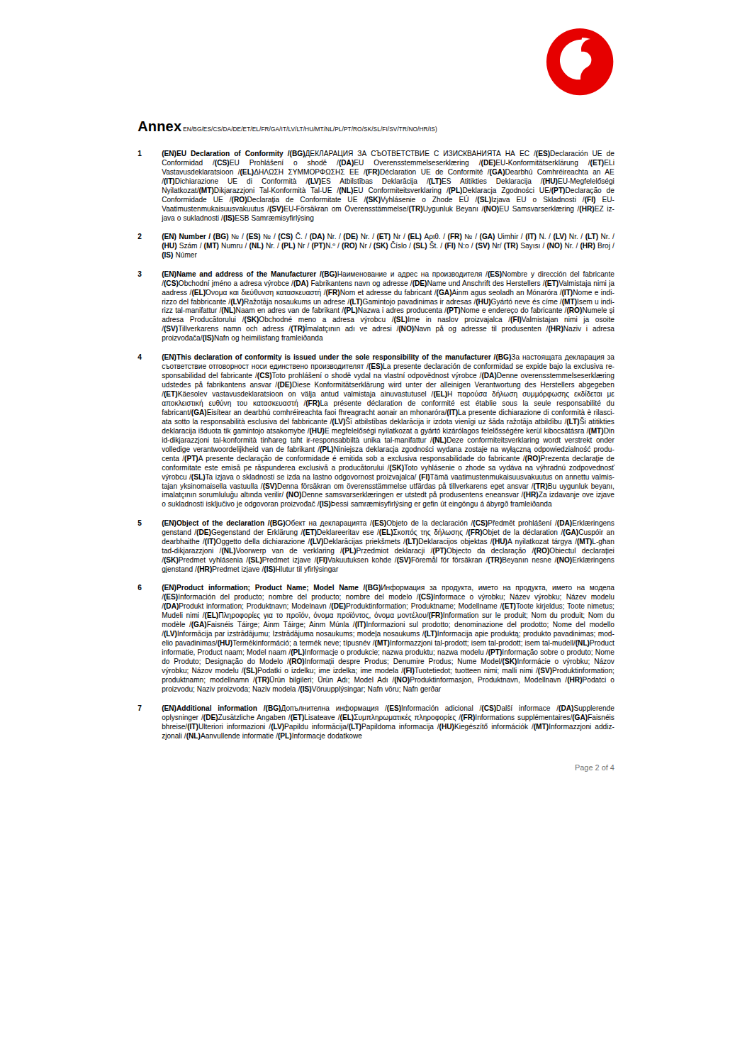Annex
EN/BG/ES/CS/DA/DE/ET/EL/FR/GA/IT/LV/LT/HU/MT/NL/PL/PT/RO/SK/SL/FI/SV/TR/NO/HR/IS)
(EN)EU Declaration of Conformity /(BG) ДЕКЛАРАЦИЯ ЗА СЪОТВЕТСТВИЕ С ИЗИСКВАНИЯТА НА ЕС /(ES) Declaración UE de Conformidad /(CS) EU Prohlášení o shodě /(DA) EU Overensstemmelseserklæring /(DE) EU-Konformitätserklärung /(ET) ELi Vastavusdeklaratsioon /(EL) ΔΗΛΩΣΗ ΣΥΜΜΟΡΦΩΣΗΣ ΕΕ /(FR) Déclaration UE de Conformité /(GA) Dearbhú Comhréireachta an AE /(IT) Dichiarazione UE di Conformità /(LV) ES Atbilstības Deklarācija /(LT) ES Atitikties Deklaracija /(HU) EU-Megfelelőségi Nyilatkozat/(MT) Dikjarazzjoni Tal-Konformità Tal-UE /(NL) EU Conformiteitsverklaring /(PL) Deklaracja Zgodności UE/(PT) Declaração de Conformidade UE /(RO) Declarația de Conformitate UE /(SK) Vyhlásenie o Zhode EÚ /(SL) Izjava EU o Skladnosti /(FI) EU-Vaatimustenmukaisuusvakuutus /(SV) EU-Försäkran om Överensstämmelse/(TR) Uygunluk Beyanı /(NO) EU Samsvarserklæring /(HR) EZ izjava o sukladnosti /(IS) ESB Samræmisyfirlýsing
(EN) Number / (BG) № / (ES) № / (CS) Č. / (DA) Nr. / (DE) Nr. / (ET) Nr / (EL) Αριθ. / (FR) № / (GA) Uimhir / (IT) N. / (LV) Nr. / (LT) Nr. / (HU) Szám / (MT) Numru / (NL) Nr. / (PL) Nr / (PT) N.º / (RO) Nr / (SK) Číslo / (SL) Št. / (FI) N:o / (SV) Nr/ (TR) Sayısı / (NO) Nr. / (HR) Broj / (IS) Númer
(EN)Name and address of the Manufacturer /(BG) Наименование и адрес на производителя /(ES) Nombre y dirección del fabricante /(CS) Obchodní jméno a adresa výrobce /(DA) Fabrikantens navn og adresse /(DE) Name und Anschrift des Herstellers /(ET) Valmistaja nimi ja aadress /(EL) Όνομα και διεύθυνση κατασκευαστή /(FR) Nom et adresse du fabricant /(GA) Ainm agus seoladh an Mónaróra /(IT) Nome e indirizzo del fabbricante /(LV) Ražotāja nosaukums un adrese /(LT) Gamintojo pavadinimas ir adresas /(HU) Gyártó neve és címe /(MT) Isem u indirizz tal-manifattur /(NL) Naam en adres van de fabrikant /(PL) Nazwa i adres producenta /(PT) Nome e endereço do fabricante /(RO) Numele și adresa Producătorului /(SK) Obchodné meno a adresa výrobcu /(SL) Ime in naslov proizvajalca /(FI) Valmistajan nimi ja osoite /(SV) Tillverkarens namn och adress /(TR) İmalatçının adı ve adresi /(NO) Navn på og adresse til produsenten /(HR) Naziv i adresa proizvođača/(IS) Nafn og heimilisfang framleiðanda
(EN)This declaration of conformity is issued under the sole responsibility of the manufacturer /(BG) За настоящата декларация за съответствие отговорност носи единствено производителят /(ES) La presente declaración de conformidad se expide bajo la exclusiva responsabilidad del fabricante /(CS) Toto prohlášení o shodě vydal na vlastní odpovědnost výrobce /(DA) Denne overensstemmelseserklæring udstedes på fabrikantens ansvar /(DE) Diese Konformitätserklärung wird unter der alleinigen Verantwortung des Herstellers abgegeben /(ET) Käesolev vastavusdeklaratsioon on välja antud valmistaja ainuvastutusel /(EL) Η παρούσα δήλωση συμμόρφωσης εκδίδεται με αποκλειστική ευθύνη του κατασκευαστή /(FR) La présente déclaration de conformité est établie sous la seule responsabilité du fabricant/(GA) Eisítear an dearbhú comhréireachta faoi fhreagracht aonair an mhonaróra/(IT) La presente dichiarazione di conformità è rilasciata sotto la responsabilità esclusiva del fabbricante /(LV) Šī atbilstības deklarācija ir izdota vienīgi uz šāda ražotāja atbildību /(LT) Ši atitikties deklaracija išduota tik gamintojo atsakomybe /(HU) E megfelelőségi nyilatkozat a gyártó kizárólagos felelősségére kerül kibocsátásra /(MT) Din id-dikjarazzjoni tal-konformità tinħareg taħt ir-responsabbiltà unika tal-manifattur /(NL) Deze conformiteitsverklaring wordt verstrekt onder volledige verantwoordelijkheid van de fabrikant /(PL) Niniejsza deklaracja zgodności wydana zostaje na wyłączną odpowiedzialność producenta /(PT) A presente declaração de conformidade é emitida sob a exclusiva responsabilidade do fabricante /(RO) Prezenta declarație de conformitate este emisă pe răspunderea exclusivă a producătorului /(SK) Toto vyhlásenie o zhode sa vydáva na výhradnú zodpovednosť výrobcu /(SL) Ta izjava o skladnosti se izda na lastno odgovornost proizvajalca/ (FI) Tämä vaatimustenmukaisuusvakuutus on annettu valmistajan yksinomaisella vastuulla /(SV) Denna försäkran om överensstämmelse utfärdas på tillverkarens eget ansvar /(TR) Bu uygunluk beyanı, imalatçının sorumluluğu altında verilir/ (NO) Denne samsvarserklæringen er utstedt på produsentens eneansvar /(HR) Za izdavanje ove izjave o sukladnosti isključivo je odgovoran proizvođač /(IS) Þessi samræmisyfirlýsing er gefin út eingöngu á ábyrgð framleiðanda
(EN)Object of the declaration /(BG) Обект на декларацията /(ES) Objeto de la declaración /(CS) Předmět prohlášení /(DA) Erklæringens genstand /(DE) Gegenstand der Erklärung /(ET) Deklareeritav ese /(EL) Σκοπός της δήλωσης /(FR) Objet de la déclaration /(GA) Cuspóir an dearbhaithe /(IT) Oggetto della dichiarazione /(LV) Deklarācijas priekšmets /(LT) Deklaracijos objektas /(HU) A nyilatkozat tárgya /(MT) L-għan tad-dikjarazzjoni /(NL) Voorwerp van de verklaring /(PL) Przedmiot deklaracji /(PT) Objecto da declaração /(RO) Obiectul declarației /(SK) Predmet vyhlásenia /(SL) Predmet izjave /(FI) Vakuutuksen kohde /(SV) Föremål för försäkran /(TR) Beyanın nesne /(NO) Erklæringens gjenstand /(HR) Predmet izjave /(IS) Hlutur til yfirlýsingar
(EN)Product information; Product Name; Model Name /(BG) Информация за продукта, името на продукта, името на модела /(ES) Información del producto; nombre del producto; nombre del modelo /(CS) Informace o výrobku; Název výrobku; Název modelu /(DA) Produkt information; Produktnavn; Modelnavn /(DE) Produktinformation; Produktname; Modellname /(ET) Toote kirjeldus; Toote nimetus; Mudeli nimi /(EL) Πληροφορίες για το προϊόν, όνομα προϊόντος, όνομα μοντέλου/(FR) Information sur le produit; Nom du produit; Nom du modèle /(GA) Faisnéis Táirge; Ainm Táirge; Ainm Múnla /(IT) Informazioni sul prodotto; denominazione del prodotto; Nome del modello /(LV) Informācija par izstrādājumu; Izstrādājuma nosaukums; modeļa nosaukums /(LT) Informacija apie produktą; produkto pavadinimas; modelio pavadinimas/(HU) Termékinformáció; a termék neve; típusnév /(MT) Informazzjoni tal-prodott; isem tal-prodott; isem tal-mudell/(NL) Product informatie, Product naam; Model naam /(PL) Informacje o produkcie; nazwa produktu; nazwa modelu /(PT) Informação sobre o produto; Nome do Produto; Designação do Modelo /(RO) Informații despre Produs; Denumire Produs; Nume Model/(SK) Informácie o výrobku; Názov výrobku; Názov modelu /(SL) Podatki o izdelku; ime izdelka; ime modela /(FI) Tuotetiedot; tuotteen nimi; malli nimi /(SV) Produktinformation; produktnamn; modellnamn /(TR) Ürün bilgileri; Ürün Adı; Model Adı /(NO) Produktinformasjon, Produktnavn, Modellnavn /(HR) Podatci o proizvodu; Naziv proizvoda; Naziv modela /(IS) Vöruupplýsingar; Nafn vöru; Nafn gerðar
(EN)Additional information /(BG) Допълнителна информация /(ES) Información adicional /(CS) Další informace /(DA) Supplerende oplysninger /(DE) Zusätzliche Angaben /(ET) Lisateave /(EL) Συμπληρωματικές πληροφορίες /(FR) Informations supplémentaires/(GA) Faisnéis bhreise/(IT) Ulteriori informazioni /(LV) Papildu informācija/(LT) Papildoma informacija /(HU) Kiegészítő információk /(MT) Informazzjoni addizzjonali /(NL) Aanvullende informatie /(PL) Informacje dodatkowe
Page 2 of 4